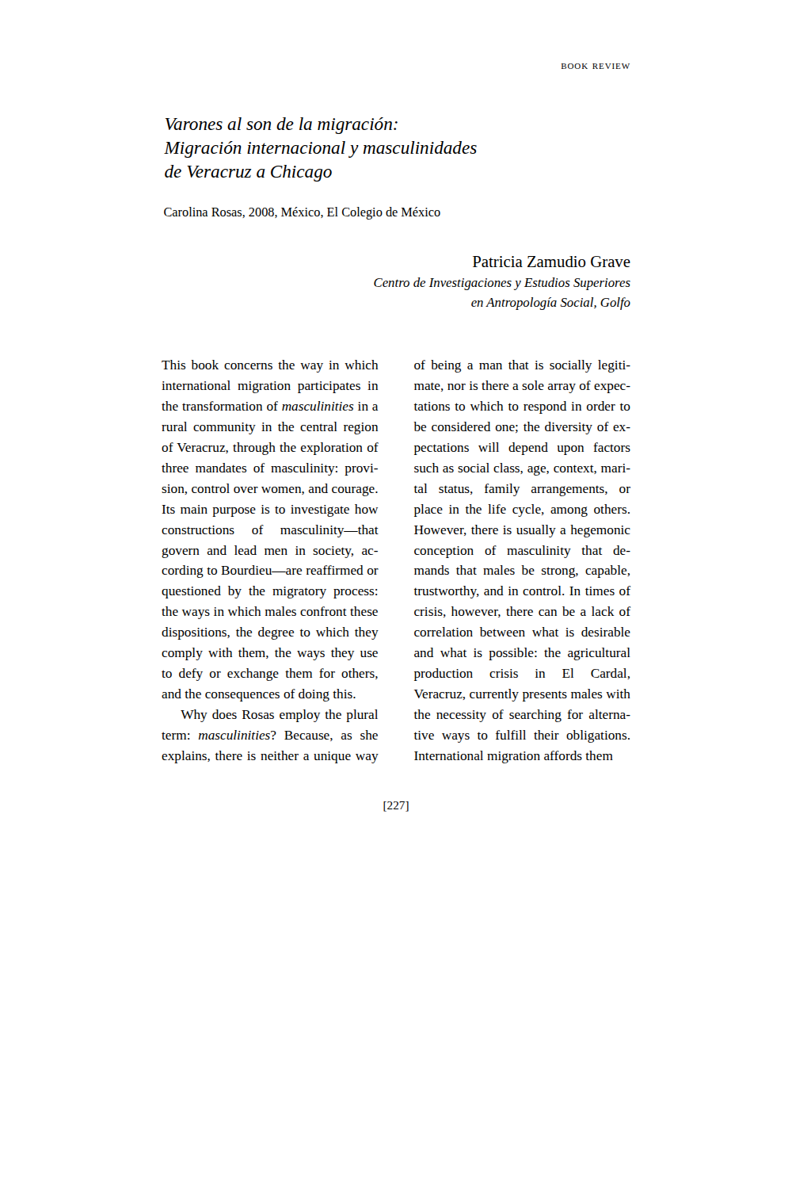book review
Varones al son de la migración:
Migración internacional y masculinidades
de Veracruz a Chicago
Carolina Rosas, 2008, México, El Colegio de México
Patricia Zamudio Grave
Centro de Investigaciones y Estudios Superiores
en Antropología Social, Golfo
This book concerns the way in which international migration participates in the transformation of masculinities in a rural community in the central region of Veracruz, through the exploration of three mandates of masculinity: provision, control over women, and courage. Its main purpose is to investigate how constructions of masculinity—that govern and lead men in society, according to Bourdieu—are reaffirmed or questioned by the migratory process: the ways in which males confront these dispositions, the degree to which they comply with them, the ways they use to defy or exchange them for others, and the consequences of doing this.
Why does Rosas employ the plural term: masculinities? Because, as she explains, there is neither a unique way of being a man that is socially legitimate, nor is there a sole array of expectations to which to respond in order to be considered one; the diversity of expectations will depend upon factors such as social class, age, context, marital status, family arrangements, or place in the life cycle, among others. However, there is usually a hegemonic conception of masculinity that demands that males be strong, capable, trustworthy, and in control. In times of crisis, however, there can be a lack of correlation between what is desirable and what is possible: the agricultural production crisis in El Cardal, Veracruz, currently presents males with the necessity of searching for alternative ways to fulfill their obligations. International migration affords them
[227]